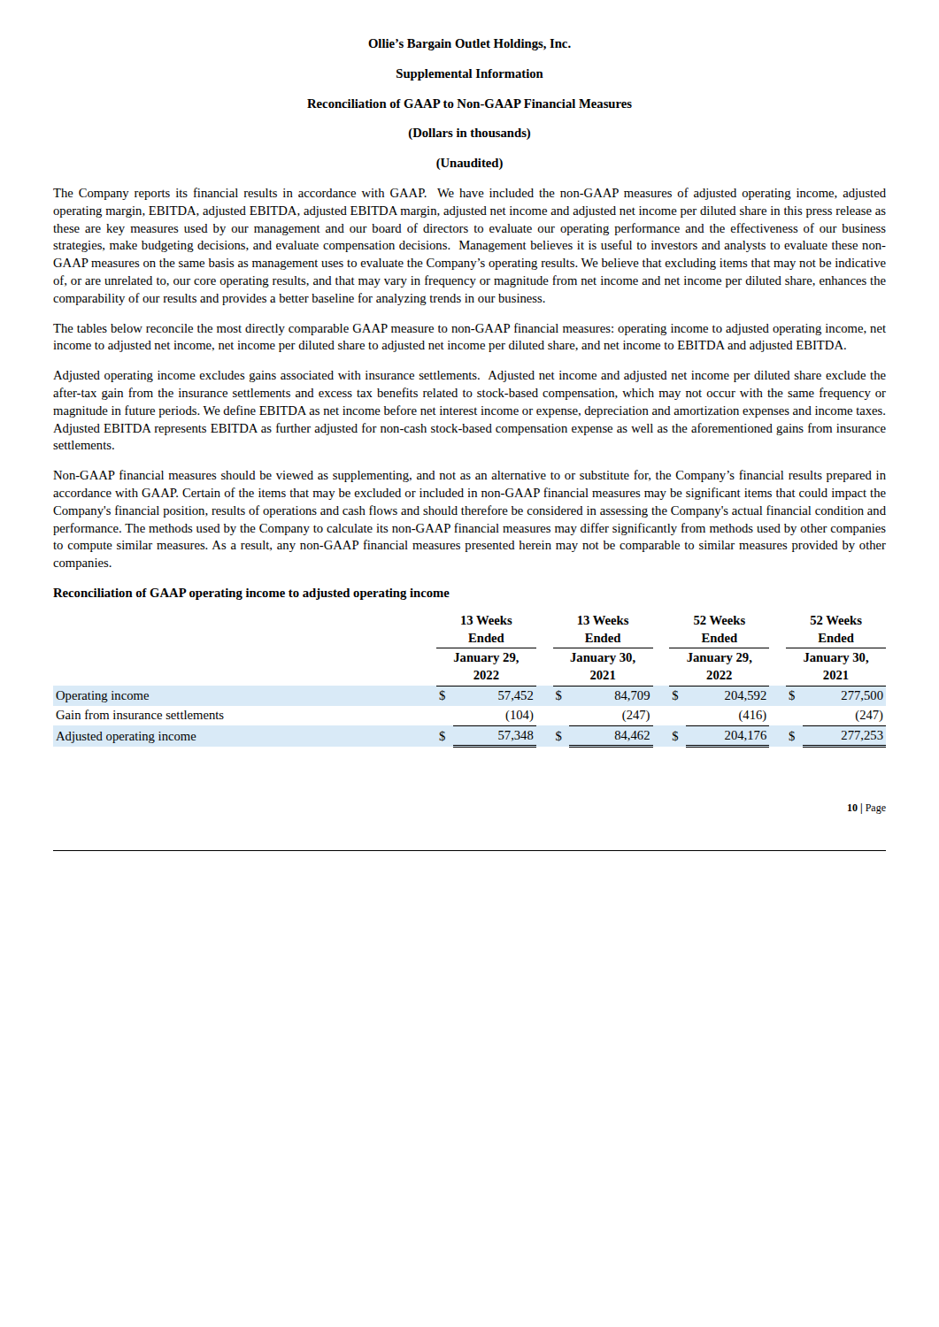Ollie’s Bargain Outlet Holdings, Inc.
Supplemental Information
Reconciliation of GAAP to Non-GAAP Financial Measures
(Dollars in thousands)
(Unaudited)
The Company reports its financial results in accordance with GAAP. We have included the non-GAAP measures of adjusted operating income, adjusted operating margin, EBITDA, adjusted EBITDA, adjusted EBITDA margin, adjusted net income and adjusted net income per diluted share in this press release as these are key measures used by our management and our board of directors to evaluate our operating performance and the effectiveness of our business strategies, make budgeting decisions, and evaluate compensation decisions. Management believes it is useful to investors and analysts to evaluate these non-GAAP measures on the same basis as management uses to evaluate the Company’s operating results. We believe that excluding items that may not be indicative of, or are unrelated to, our core operating results, and that may vary in frequency or magnitude from net income and net income per diluted share, enhances the comparability of our results and provides a better baseline for analyzing trends in our business.
The tables below reconcile the most directly comparable GAAP measure to non-GAAP financial measures: operating income to adjusted operating income, net income to adjusted net income, net income per diluted share to adjusted net income per diluted share, and net income to EBITDA and adjusted EBITDA.
Adjusted operating income excludes gains associated with insurance settlements. Adjusted net income and adjusted net income per diluted share exclude the after-tax gain from the insurance settlements and excess tax benefits related to stock-based compensation, which may not occur with the same frequency or magnitude in future periods. We define EBITDA as net income before net interest income or expense, depreciation and amortization expenses and income taxes. Adjusted EBITDA represents EBITDA as further adjusted for non-cash stock-based compensation expense as well as the aforementioned gains from insurance settlements.
Non-GAAP financial measures should be viewed as supplementing, and not as an alternative to or substitute for, the Company’s financial results prepared in accordance with GAAP. Certain of the items that may be excluded or included in non-GAAP financial measures may be significant items that could impact the Company's financial position, results of operations and cash flows and should therefore be considered in assessing the Company's actual financial condition and performance. The methods used by the Company to calculate its non-GAAP financial measures may differ significantly from methods used by other companies to compute similar measures. As a result, any non-GAAP financial measures presented herein may not be comparable to similar measures provided by other companies.
Reconciliation of GAAP operating income to adjusted operating income
| | | 13 Weeks Ended | | 13 Weeks Ended | | 52 Weeks Ended | | 52 Weeks Ended |
| --- | --- | --- | --- | --- | --- | --- | --- | --- |
| | | January 29, 2022 | | January 30, 2021 | | January 29, 2022 | | January 30, 2021 |
| Operating income | | $ | 57,452 | | $ | 84,709 | | $ | 204,592 | | $ | 277,500 |
| Gain from insurance settlements | | | (104) | | | (247) | | | (416) | | | (247) |
| Adjusted operating income | | $ | 57,348 | | $ | 84,462 | | $ | 204,176 | | $ | 277,253 |
10 | Page